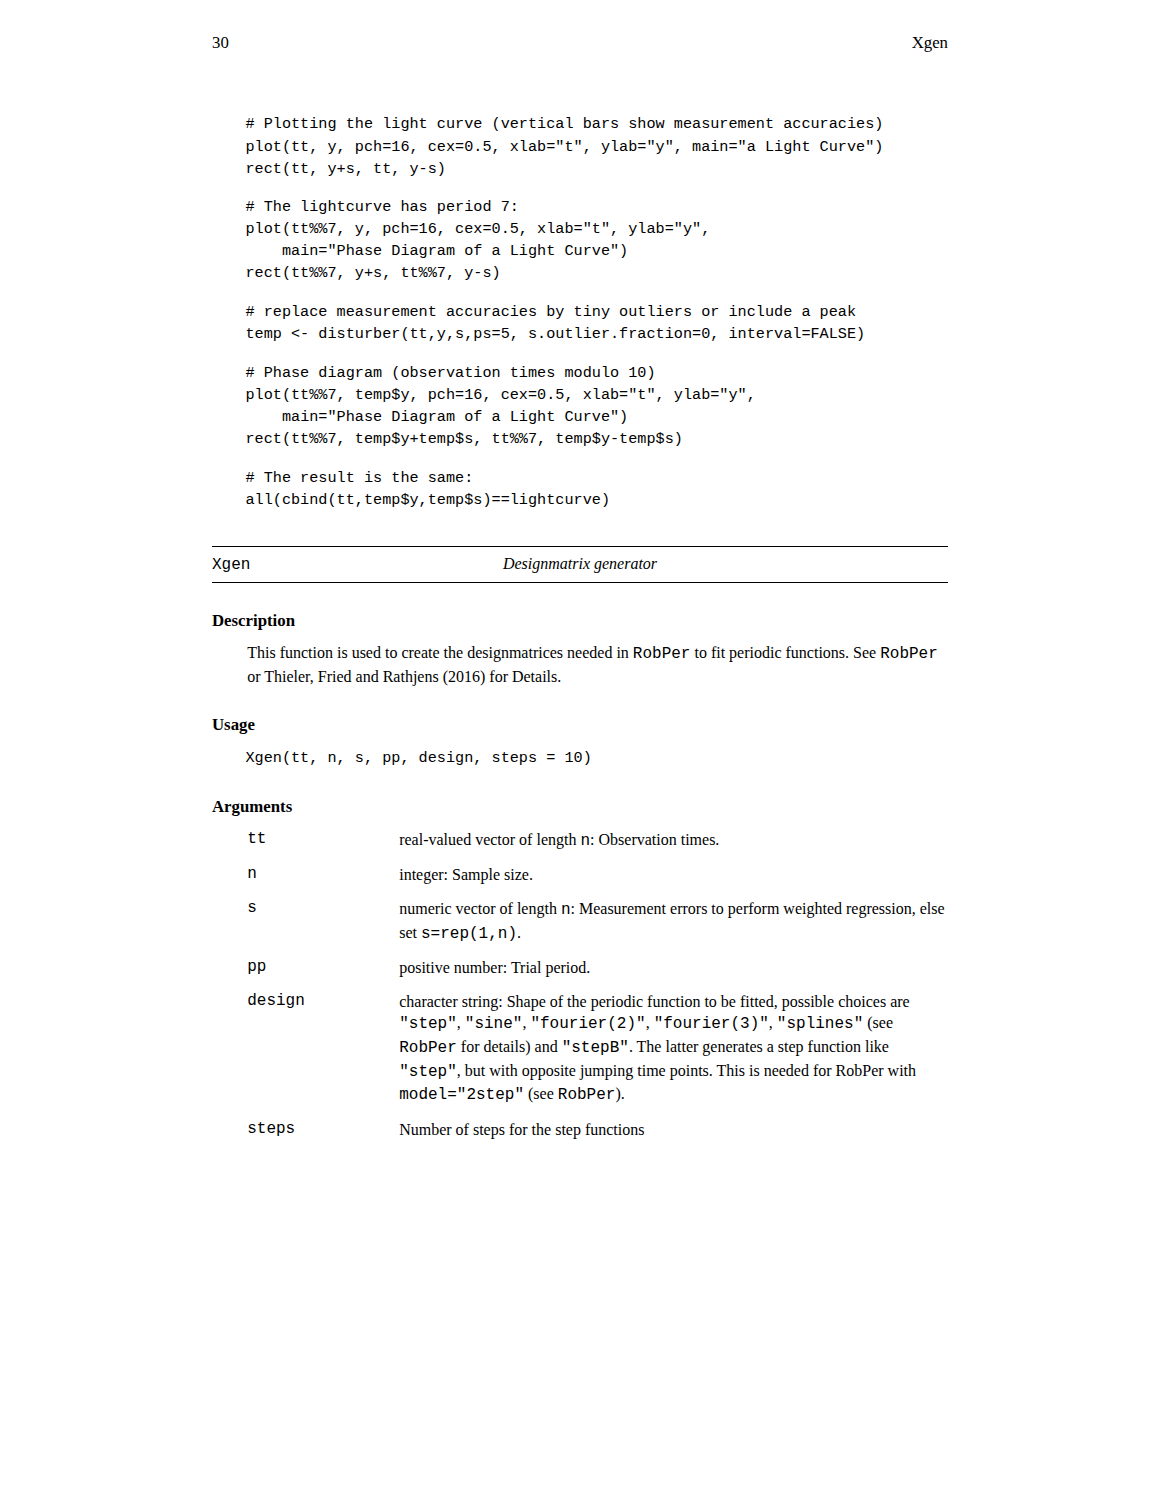30 Xgen
# Plotting the light curve (vertical bars show measurement accuracies)
plot(tt, y, pch=16, cex=0.5, xlab="t", ylab="y", main="a Light Curve")
rect(tt, y+s, tt, y-s)
# The lightcurve has period 7:
plot(tt%%7, y, pch=16, cex=0.5, xlab="t", ylab="y",
    main="Phase Diagram of a Light Curve")
rect(tt%%7, y+s, tt%%7, y-s)
# replace measurement accuracies by tiny outliers or include a peak
temp <- disturber(tt,y,s,ps=5, s.outlier.fraction=0, interval=FALSE)
# Phase diagram (observation times modulo 10)
plot(tt%%7, temp$y, pch=16, cex=0.5, xlab="t", ylab="y",
    main="Phase Diagram of a Light Curve")
rect(tt%%7, temp$y+temp$s, tt%%7, temp$y-temp$s)
# The result is the same:
all(cbind(tt,temp$y,temp$s)==lightcurve)
Xgen Designmatrix generator
Description
This function is used to create the designmatrices needed in RobPer to fit periodic functions. See RobPer or Thieler, Fried and Rathjens (2016) for Details.
Usage
Xgen(tt, n, s, pp, design, steps = 10)
Arguments
tt
real-valued vector of length n: Observation times.
n
integer: Sample size.
s
numeric vector of length n: Measurement errors to perform weighted regression, else set s=rep(1,n).
pp
positive number: Trial period.
design
character string: Shape of the periodic function to be fitted, possible choices are "step", "sine", "fourier(2)", "fourier(3)", "splines" (see RobPer for details) and "stepB". The latter generates a step function like "step", but with opposite jumping time points. This is needed for RobPer with model="2step" (see RobPer).
steps
Number of steps for the step functions